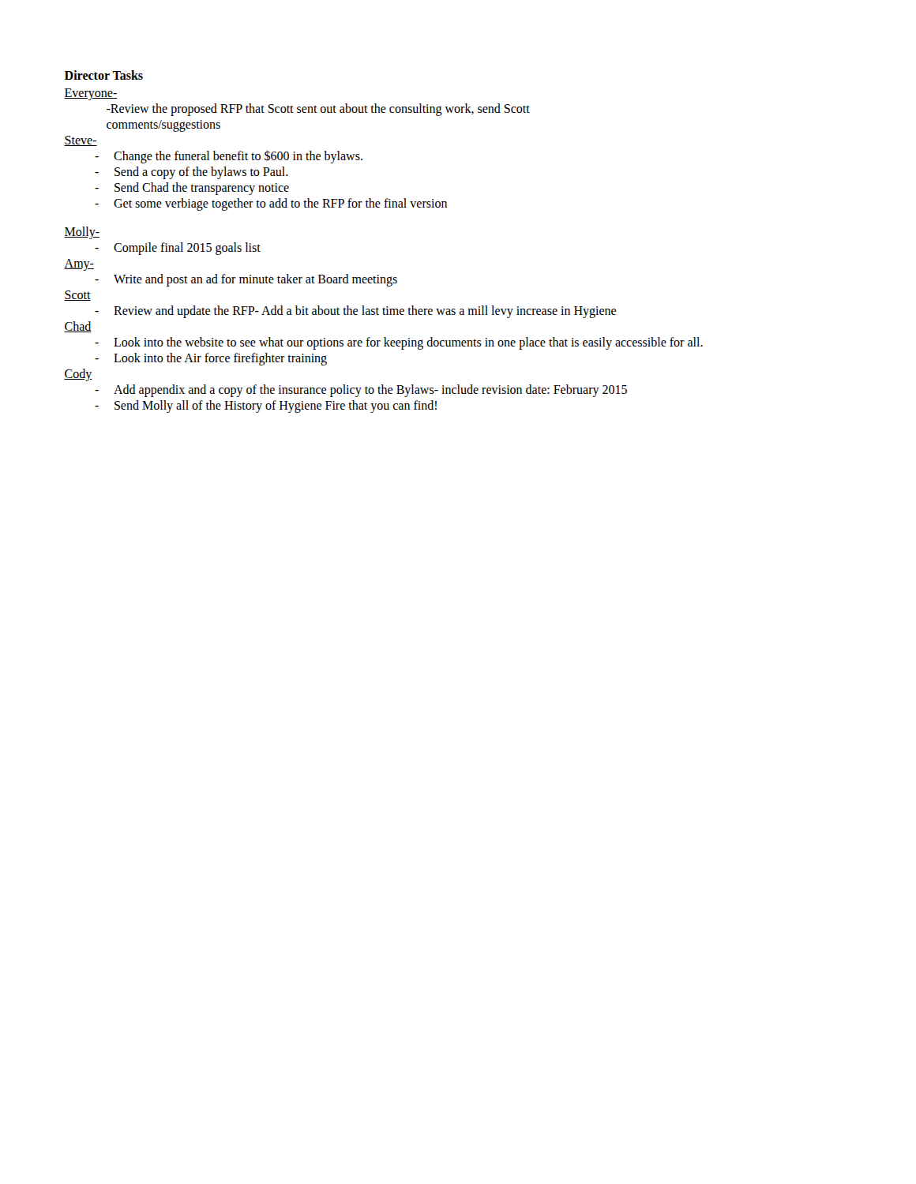Director Tasks
Everyone-
-Review the proposed RFP that Scott sent out about the consulting work, send Scott
comments/suggestions
Steve-
Change the funeral benefit to $600 in the bylaws.
Send a copy of the bylaws to Paul.
Send Chad the transparency notice
Get some verbiage together to add to the RFP for the final version
Molly-
Compile final 2015 goals list
Amy-
Write and post an ad for minute taker at Board meetings
Scott
Review and update the RFP- Add a bit about the last time there was a mill levy increase in Hygiene
Chad
Look into the website to see what our options are for keeping documents in one place that is easily accessible for all.
Look into the Air force firefighter training
Cody
Add appendix and a copy of the insurance policy to the Bylaws- include revision date: February 2015
Send Molly all of the History of Hygiene Fire that you can find!